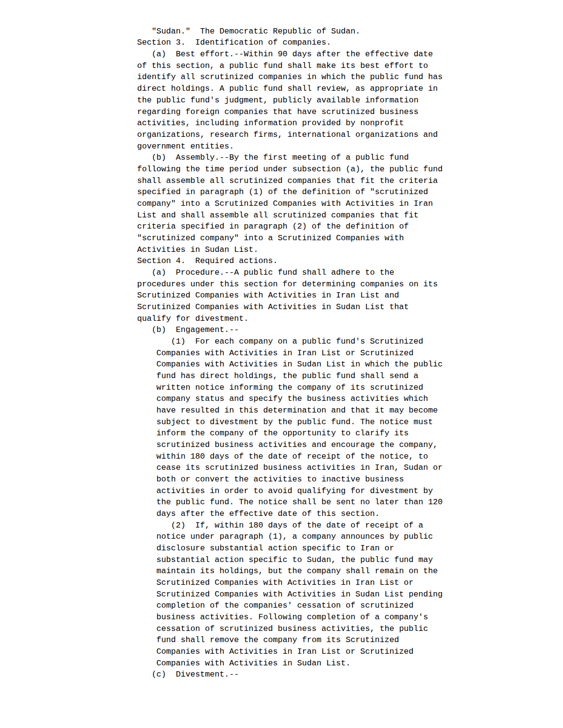"Sudan." The Democratic Republic of Sudan.
Section 3. Identification of companies.
(a) Best effort.--Within 90 days after the effective date of this section, a public fund shall make its best effort to identify all scrutinized companies in which the public fund has direct holdings. A public fund shall review, as appropriate in the public fund's judgment, publicly available information regarding foreign companies that have scrutinized business activities, including information provided by nonprofit organizations, research firms, international organizations and government entities.
(b) Assembly.--By the first meeting of a public fund following the time period under subsection (a), the public fund shall assemble all scrutinized companies that fit the criteria specified in paragraph (1) of the definition of "scrutinized company" into a Scrutinized Companies with Activities in Iran List and shall assemble all scrutinized companies that fit criteria specified in paragraph (2) of the definition of "scrutinized company" into a Scrutinized Companies with Activities in Sudan List.
Section 4. Required actions.
(a) Procedure.--A public fund shall adhere to the procedures under this section for determining companies on its Scrutinized Companies with Activities in Iran List and Scrutinized Companies with Activities in Sudan List that qualify for divestment.
(b) Engagement.--
(1) For each company on a public fund's Scrutinized Companies with Activities in Iran List or Scrutinized Companies with Activities in Sudan List in which the public fund has direct holdings, the public fund shall send a written notice informing the company of its scrutinized company status and specify the business activities which have resulted in this determination and that it may become subject to divestment by the public fund. The notice must inform the company of the opportunity to clarify its scrutinized business activities and encourage the company, within 180 days of the date of receipt of the notice, to cease its scrutinized business activities in Iran, Sudan or both or convert the activities to inactive business activities in order to avoid qualifying for divestment by the public fund. The notice shall be sent no later than 120 days after the effective date of this section.
(2) If, within 180 days of the date of receipt of a notice under paragraph (1), a company announces by public disclosure substantial action specific to Iran or substantial action specific to Sudan, the public fund may maintain its holdings, but the company shall remain on the Scrutinized Companies with Activities in Iran List or Scrutinized Companies with Activities in Sudan List pending completion of the companies' cessation of scrutinized business activities. Following completion of a company's cessation of scrutinized business activities, the public fund shall remove the company from its Scrutinized Companies with Activities in Iran List or Scrutinized Companies with Activities in Sudan List.
(c) Divestment.--